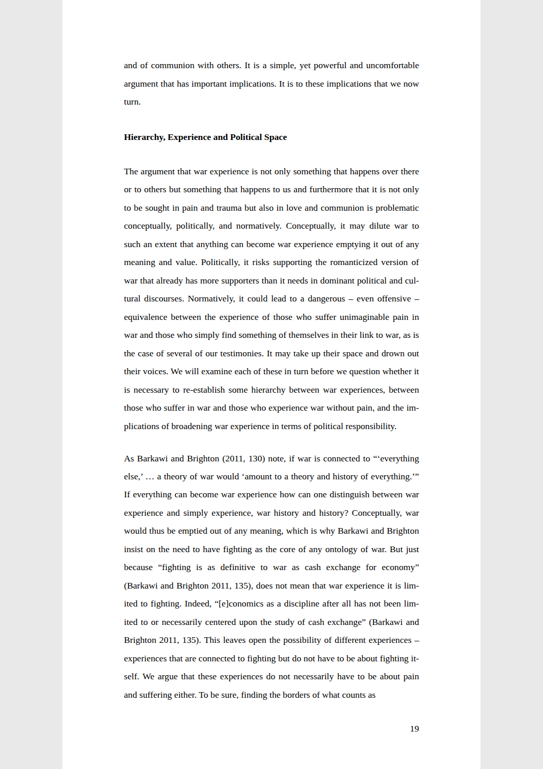and of communion with others. It is a simple, yet powerful and uncomfortable argument that has important implications. It is to these implications that we now turn.
Hierarchy, Experience and Political Space
The argument that war experience is not only something that happens over there or to others but something that happens to us and furthermore that it is not only to be sought in pain and trauma but also in love and communion is problematic conceptually, politically, and normatively. Conceptually, it may dilute war to such an extent that anything can become war experience emptying it out of any meaning and value. Politically, it risks supporting the romanticized version of war that already has more supporters than it needs in dominant political and cultural discourses. Normatively, it could lead to a dangerous – even offensive – equivalence between the experience of those who suffer unimaginable pain in war and those who simply find something of themselves in their link to war, as is the case of several of our testimonies. It may take up their space and drown out their voices. We will examine each of these in turn before we question whether it is necessary to re-establish some hierarchy between war experiences, between those who suffer in war and those who experience war without pain, and the implications of broadening war experience in terms of political responsibility.
As Barkawi and Brighton (2011, 130) note, if war is connected to “‘everything else,’ … a theory of war would ‘amount to a theory and history of everything.’” If everything can become war experience how can one distinguish between war experience and simply experience, war history and history? Conceptually, war would thus be emptied out of any meaning, which is why Barkawi and Brighton insist on the need to have fighting as the core of any ontology of war. But just because “fighting is as definitive to war as cash exchange for economy” (Barkawi and Brighton 2011, 135), does not mean that war experience it is limited to fighting. Indeed, “[e]conomics as a discipline after all has not been limited to or necessarily centered upon the study of cash exchange” (Barkawi and Brighton 2011, 135). This leaves open the possibility of different experiences – experiences that are connected to fighting but do not have to be about fighting itself. We argue that these experiences do not necessarily have to be about pain and suffering either. To be sure, finding the borders of what counts as
19